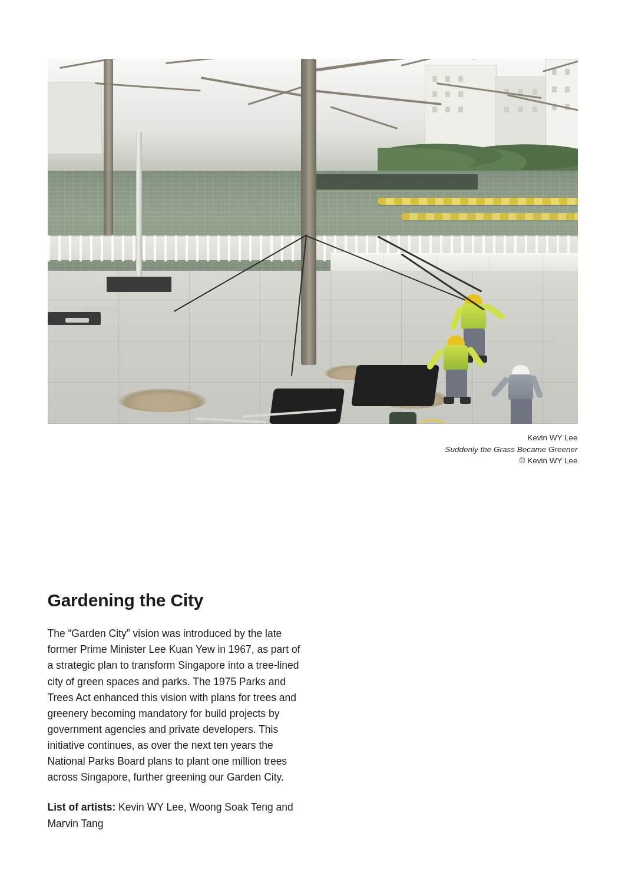Kevin WY Lee
Suddenly the Grass Became Greener
© Kevin WY Lee
Gardening the City
The “Garden City” vision was introduced by the late former Prime Minister Lee Kuan Yew in 1967, as part of a strategic plan to transform Singapore into a tree-lined city of green spaces and parks. The 1975 Parks and Trees Act enhanced this vision with plans for trees and greenery becoming mandatory for build projects by government agencies and private developers. This initiative continues, as over the next ten years the National Parks Board plans to plant one million trees across Singapore, further greening our Garden City.
List of artists: Kevin WY Lee, Woong Soak Teng and Marvin Tang